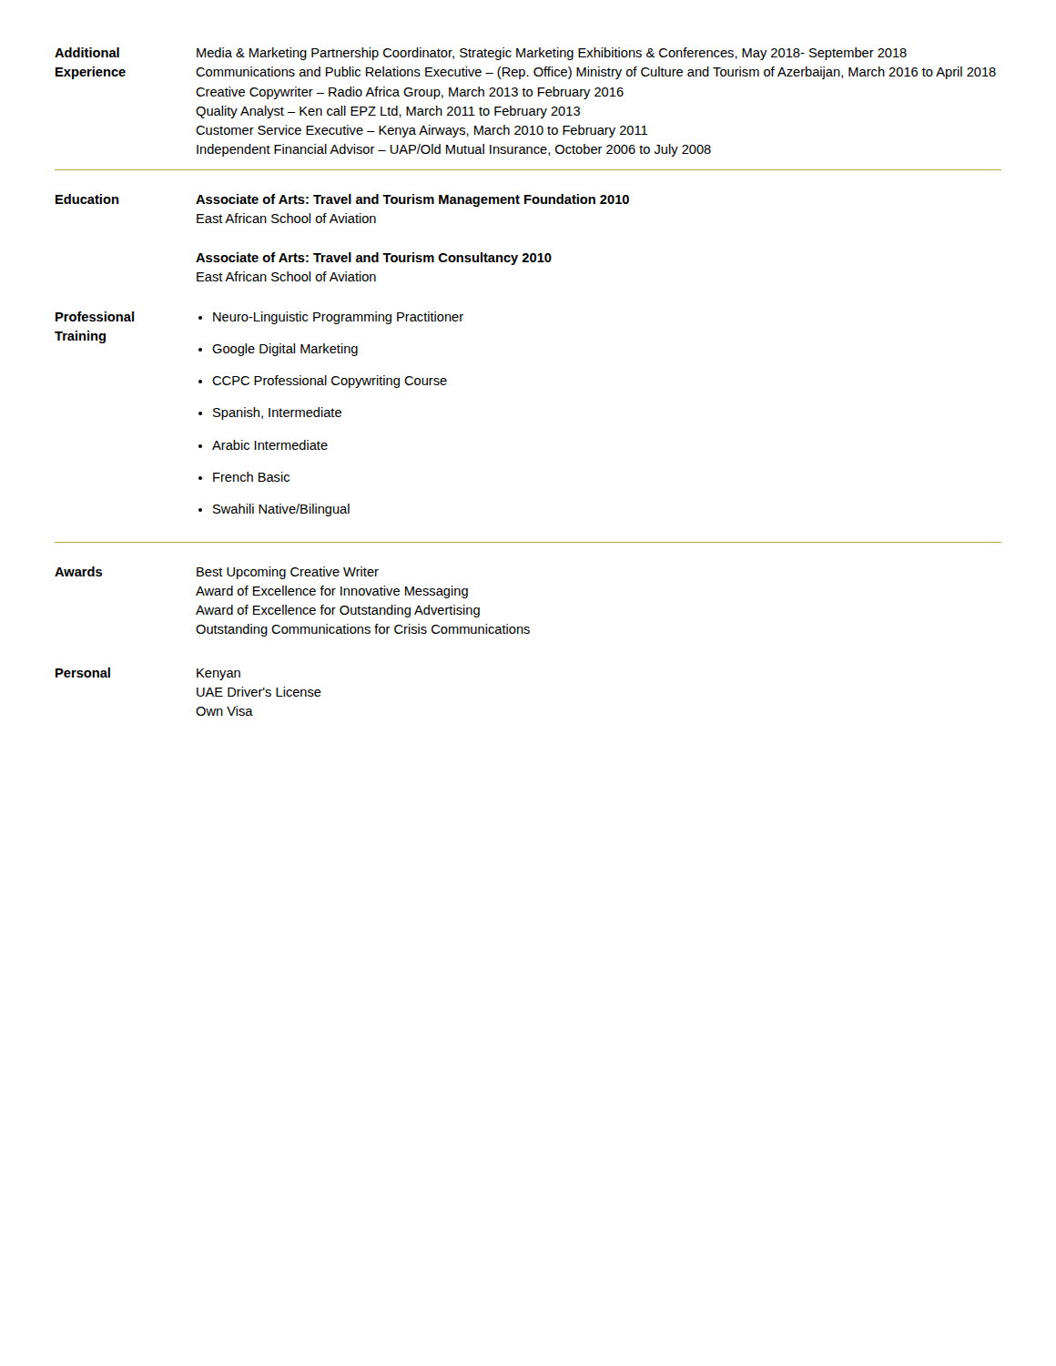| Additional Experience | Media & Marketing Partnership Coordinator, Strategic Marketing Exhibitions & Conferences, May 2018- September 2018 Communications and Public Relations Executive – (Rep. Office) Ministry of Culture and Tourism of Azerbaijan, March 2016 to April 2018 Creative Copywriter – Radio Africa Group, March 2013 to February 2016 Quality Analyst – Ken call EPZ Ltd, March 2011 to February 2013 Customer Service Executive – Kenya Airways, March 2010 to February 2011 Independent Financial Advisor – UAP/Old Mutual Insurance, October 2006 to July 2008 |
| Education | Associate of Arts: Travel and Tourism Management Foundation 2010 East African School of Aviation Associate of Arts: Travel and Tourism Consultancy 2010 East African School of Aviation |
| Professional Training | Neuro-Linguistic Programming Practitioner Google Digital Marketing CCPC Professional Copywriting Course Spanish, Intermediate Arabic Intermediate French Basic Swahili Native/Bilingual |
| Awards | Best Upcoming Creative Writer Award of Excellence for Innovative Messaging Award of Excellence for Outstanding Advertising Outstanding Communications for Crisis Communications |
| Personal | Kenyan UAE Driver's License Own Visa |